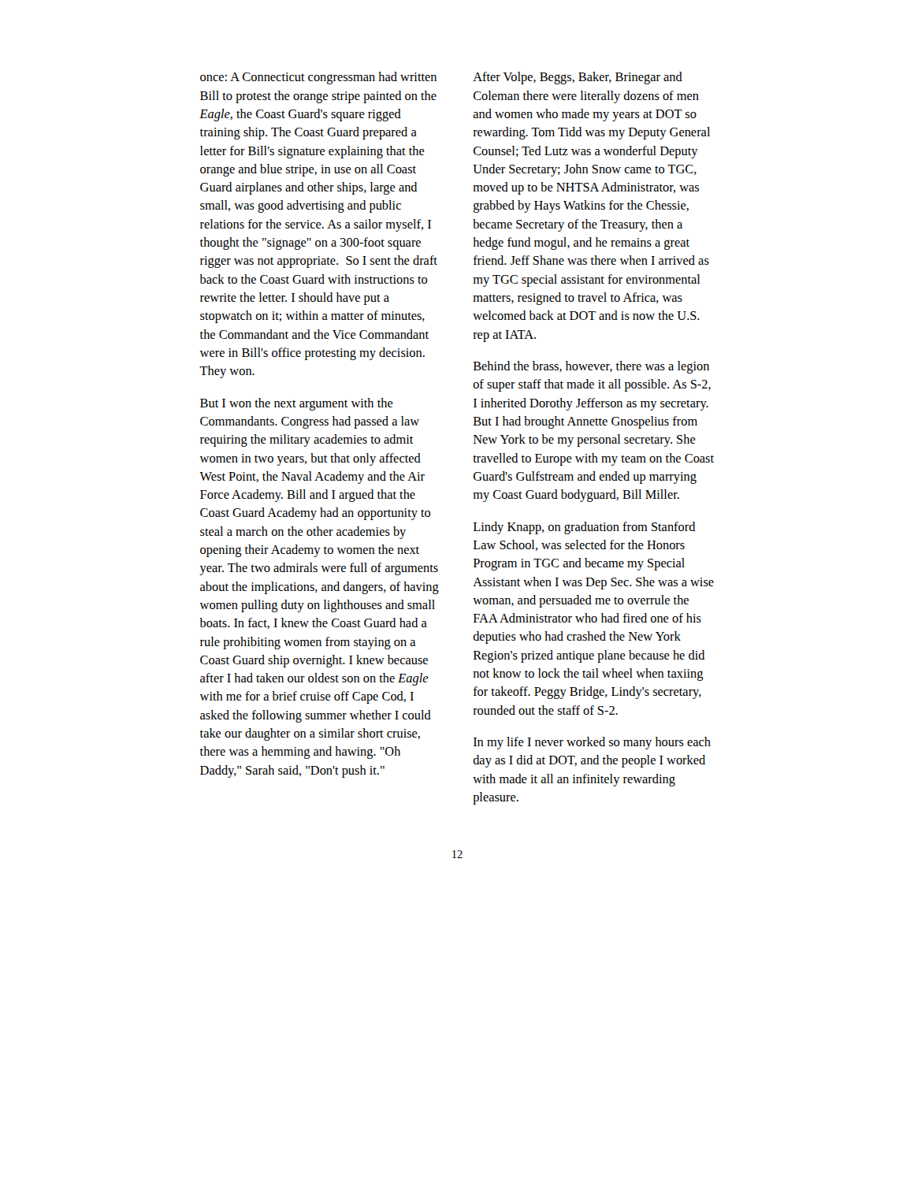once: A Connecticut congressman had written Bill to protest the orange stripe painted on the Eagle, the Coast Guard's square rigged training ship. The Coast Guard prepared a letter for Bill's signature explaining that the orange and blue stripe, in use on all Coast Guard airplanes and other ships, large and small, was good advertising and public relations for the service. As a sailor myself, I thought the "signage" on a 300-foot square rigger was not appropriate. So I sent the draft back to the Coast Guard with instructions to rewrite the letter. I should have put a stopwatch on it; within a matter of minutes, the Commandant and the Vice Commandant were in Bill's office protesting my decision. They won.
But I won the next argument with the Commandants. Congress had passed a law requiring the military academies to admit women in two years, but that only affected West Point, the Naval Academy and the Air Force Academy. Bill and I argued that the Coast Guard Academy had an opportunity to steal a march on the other academies by opening their Academy to women the next year. The two admirals were full of arguments about the implications, and dangers, of having women pulling duty on lighthouses and small boats. In fact, I knew the Coast Guard had a rule prohibiting women from staying on a Coast Guard ship overnight. I knew because after I had taken our oldest son on the Eagle with me for a brief cruise off Cape Cod, I asked the following summer whether I could take our daughter on a similar short cruise, there was a hemming and hawing. "Oh Daddy," Sarah said, "Don't push it."
After Volpe, Beggs, Baker, Brinegar and Coleman there were literally dozens of men and women who made my years at DOT so rewarding. Tom Tidd was my Deputy General Counsel; Ted Lutz was a wonderful Deputy Under Secretary; John Snow came to TGC, moved up to be NHTSA Administrator, was grabbed by Hays Watkins for the Chessie, became Secretary of the Treasury, then a hedge fund mogul, and he remains a great friend. Jeff Shane was there when I arrived as my TGC special assistant for environmental matters, resigned to travel to Africa, was welcomed back at DOT and is now the U.S. rep at IATA.
Behind the brass, however, there was a legion of super staff that made it all possible. As S-2, I inherited Dorothy Jefferson as my secretary. But I had brought Annette Gnospelius from New York to be my personal secretary. She travelled to Europe with my team on the Coast Guard's Gulfstream and ended up marrying my Coast Guard bodyguard, Bill Miller.
Lindy Knapp, on graduation from Stanford Law School, was selected for the Honors Program in TGC and became my Special Assistant when I was Dep Sec. She was a wise woman, and persuaded me to overrule the FAA Administrator who had fired one of his deputies who had crashed the New York Region's prized antique plane because he did not know to lock the tail wheel when taxiing for takeoff. Peggy Bridge, Lindy's secretary, rounded out the staff of S-2.
In my life I never worked so many hours each day as I did at DOT, and the people I worked with made it all an infinitely rewarding pleasure.
12